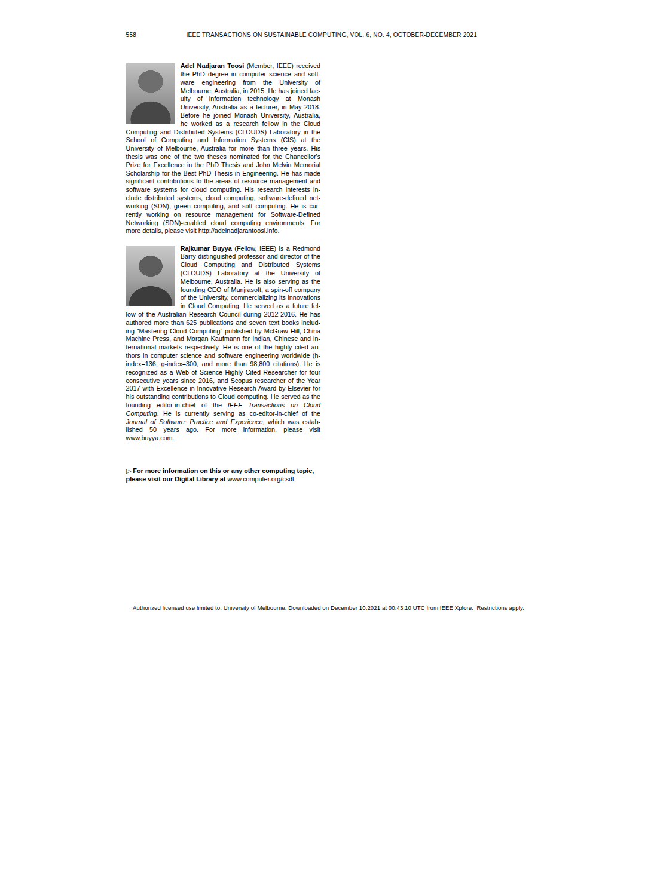558
IEEE TRANSACTIONS ON SUSTAINABLE COMPUTING, VOL. 6, NO. 4, OCTOBER-DECEMBER 2021
Adel Nadjaran Toosi (Member, IEEE) received the PhD degree in computer science and software engineering from the University of Melbourne, Australia, in 2015. He has joined faculty of information technology at Monash University, Australia as a lecturer, in May 2018. Before he joined Monash University, Australia, he worked as a research fellow in the Cloud Computing and Distributed Systems (CLOUDS) Laboratory in the School of Computing and Information Systems (CIS) at the University of Melbourne, Australia for more than three years. His thesis was one of the two theses nominated for the Chancellor's Prize for Excellence in the PhD Thesis and John Melvin Memorial Scholarship for the Best PhD Thesis in Engineering. He has made significant contributions to the areas of resource management and software systems for cloud computing. His research interests include distributed systems, cloud computing, software-defined networking (SDN), green computing, and soft computing. He is currently working on resource management for Software-Defined Networking (SDN)-enabled cloud computing environments. For more details, please visit http://adelnadjarantoosi.info.
Rajkumar Buyya (Fellow, IEEE) is a Redmond Barry distinguished professor and director of the Cloud Computing and Distributed Systems (CLOUDS) Laboratory at the University of Melbourne, Australia. He is also serving as the founding CEO of Manjrasoft, a spin-off company of the University, commercializing its innovations in Cloud Computing. He served as a future fellow of the Australian Research Council during 2012-2016. He has authored more than 625 publications and seven text books including “Mastering Cloud Computing” published by McGraw Hill, China Machine Press, and Morgan Kaufmann for Indian, Chinese and international markets respectively. He is one of the highly cited authors in computer science and software engineering worldwide (h-index=136, g-index=300, and more than 98,800 citations). He is recognized as a Web of Science Highly Cited Researcher for four consecutive years since 2016, and Scopus researcher of the Year 2017 with Excellence in Innovative Research Award by Elsevier for his outstanding contributions to Cloud computing. He served as the founding editor-in-chief of the IEEE Transactions on Cloud Computing. He is currently serving as co-editor-in-chief of the Journal of Software: Practice and Experience, which was established 50 years ago. For more information, please visit www.buyya.com.
▷ For more information on this or any other computing topic, please visit our Digital Library at www.computer.org/csdl.
Authorized licensed use limited to: University of Melbourne. Downloaded on December 10,2021 at 00:43:10 UTC from IEEE Xplore. Restrictions apply.